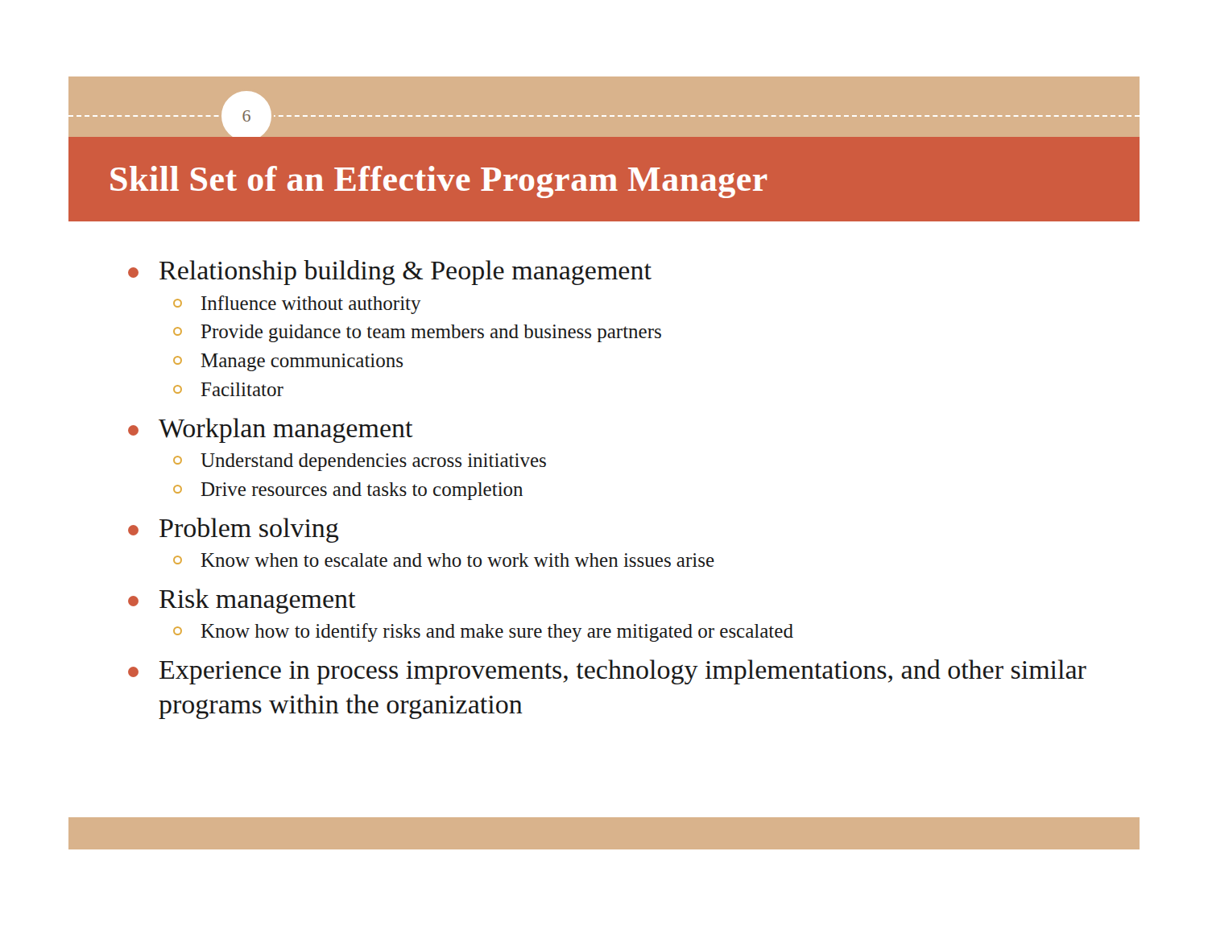6
Skill Set of an Effective Program Manager
Relationship building & People management
Influence without authority
Provide guidance to team members and business partners
Manage communications
Facilitator
Workplan management
Understand dependencies across initiatives
Drive resources and tasks to completion
Problem solving
Know when to escalate and who to work with when issues arise
Risk management
Know how to identify risks and make sure they are mitigated or escalated
Experience in process improvements, technology implementations, and other similar programs within the organization